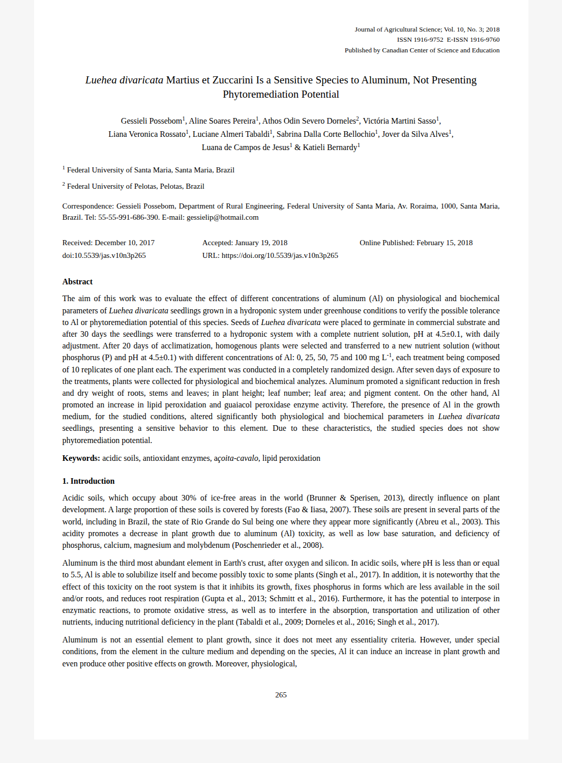Journal of Agricultural Science; Vol. 10, No. 3; 2018
ISSN 1916-9752 E-ISSN 1916-9760
Published by Canadian Center of Science and Education
Luehea divaricata Martius et Zuccarini Is a Sensitive Species to Aluminum, Not Presenting Phytoremediation Potential
Gessieli Possebom1, Aline Soares Pereira1, Athos Odin Severo Dorneles2, Victória Martini Sasso1,
Liana Veronica Rossato1, Luciane Almeri Tabaldi1, Sabrina Dalla Corte Bellochio1, Jover da Silva Alves1,
Luana de Campos de Jesus1 & Katieli Bernardy1
1 Federal University of Santa Maria, Santa Maria, Brazil
2 Federal University of Pelotas, Pelotas, Brazil
Correspondence: Gessieli Possebom, Department of Rural Engineering, Federal University of Santa Maria, Av. Roraima, 1000, Santa Maria, Brazil. Tel: 55-55-991-686-390. E-mail: gessielip@hotmail.com
| Received: December 10, 2017 | Accepted: January 19, 2018 | Online Published: February 15, 2018 |
| doi:10.5539/jas.v10n3p265 | URL: https://doi.org/10.5539/jas.v10n3p265 |
Abstract
The aim of this work was to evaluate the effect of different concentrations of aluminum (Al) on physiological and biochemical parameters of Luehea divaricata seedlings grown in a hydroponic system under greenhouse conditions to verify the possible tolerance to Al or phytoremediation potential of this species. Seeds of Luehea divaricata were placed to germinate in commercial substrate and after 30 days the seedlings were transferred to a hydroponic system with a complete nutrient solution, pH at 4.5±0.1, with daily adjustment. After 20 days of acclimatization, homogenous plants were selected and transferred to a new nutrient solution (without phosphorus (P) and pH at 4.5±0.1) with different concentrations of Al: 0, 25, 50, 75 and 100 mg L-1, each treatment being composed of 10 replicates of one plant each. The experiment was conducted in a completely randomized design. After seven days of exposure to the treatments, plants were collected for physiological and biochemical analyzes. Aluminum promoted a significant reduction in fresh and dry weight of roots, stems and leaves; in plant height; leaf number; leaf area; and pigment content. On the other hand, Al promoted an increase in lipid peroxidation and guaiacol peroxidase enzyme activity. Therefore, the presence of Al in the growth medium, for the studied conditions, altered significantly both physiological and biochemical parameters in Luehea divaricata seedlings, presenting a sensitive behavior to this element. Due to these characteristics, the studied species does not show phytoremediation potential.
Keywords: acidic soils, antioxidant enzymes, açoita-cavalo, lipid peroxidation
1. Introduction
Acidic soils, which occupy about 30% of ice-free areas in the world (Brunner & Sperisen, 2013), directly influence on plant development. A large proportion of these soils is covered by forests (Fao & Iiasa, 2007). These soils are present in several parts of the world, including in Brazil, the state of Rio Grande do Sul being one where they appear more significantly (Abreu et al., 2003). This acidity promotes a decrease in plant growth due to aluminum (Al) toxicity, as well as low base saturation, and deficiency of phosphorus, calcium, magnesium and molybdenum (Poschenrieder et al., 2008).
Aluminum is the third most abundant element in Earth's crust, after oxygen and silicon. In acidic soils, where pH is less than or equal to 5.5, Al is able to solubilize itself and become possibly toxic to some plants (Singh et al., 2017). In addition, it is noteworthy that the effect of this toxicity on the root system is that it inhibits its growth, fixes phosphorus in forms which are less available in the soil and/or roots, and reduces root respiration (Gupta et al., 2013; Schmitt et al., 2016). Furthermore, it has the potential to interpose in enzymatic reactions, to promote oxidative stress, as well as to interfere in the absorption, transportation and utilization of other nutrients, inducing nutritional deficiency in the plant (Tabaldi et al., 2009; Dorneles et al., 2016; Singh et al., 2017).
Aluminum is not an essential element to plant growth, since it does not meet any essentiality criteria. However, under special conditions, from the element in the culture medium and depending on the species, Al it can induce an increase in plant growth and even produce other positive effects on growth. Moreover, physiological,
265